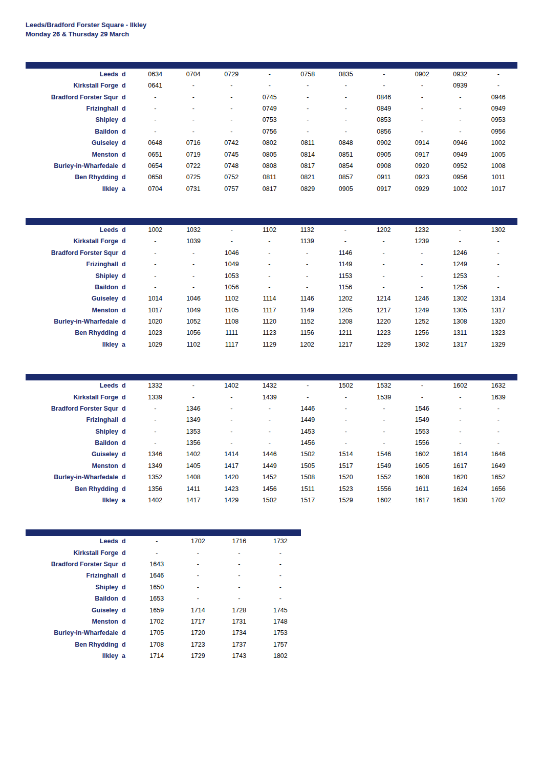Leeds/Bradford Forster Square - Ilkley Monday 26 & Thursday 29 March
| Leeds | d | 0634 | 0704 | 0729 | - | 0758 | 0835 | - | 0902 | 0932 | - |
| Kirkstall Forge | d | 0641 | - | - | - | - | - | - | - | 0939 | - |
| Bradford Forster Squr | d | - | - | - | 0745 | - | - | 0846 | - | - | 0946 |
| Frizinghall | d | - | - | - | 0749 | - | - | 0849 | - | - | 0949 |
| Shipley | d | - | - | - | 0753 | - | - | 0853 | - | - | 0953 |
| Baildon | d | - | - | - | 0756 | - | - | 0856 | - | - | 0956 |
| Guiseley | d | 0648 | 0716 | 0742 | 0802 | 0811 | 0848 | 0902 | 0914 | 0946 | 1002 |
| Menston | d | 0651 | 0719 | 0745 | 0805 | 0814 | 0851 | 0905 | 0917 | 0949 | 1005 |
| Burley-in-Wharfedale | d | 0654 | 0722 | 0748 | 0808 | 0817 | 0854 | 0908 | 0920 | 0952 | 1008 |
| Ben Rhydding | d | 0658 | 0725 | 0752 | 0811 | 0821 | 0857 | 0911 | 0923 | 0956 | 1011 |
| Ilkley | a | 0704 | 0731 | 0757 | 0817 | 0829 | 0905 | 0917 | 0929 | 1002 | 1017 |
| Leeds | d | 1002 | 1032 | - | 1102 | 1132 | - | 1202 | 1232 | - | 1302 |
| Kirkstall Forge | d | - | 1039 | - | - | 1139 | - | - | 1239 | - | - |
| Bradford Forster Squr | d | - | - | 1046 | - | - | 1146 | - | - | 1246 | - |
| Frizinghall | d | - | - | 1049 | - | - | 1149 | - | - | 1249 | - |
| Shipley | d | - | - | 1053 | - | - | 1153 | - | - | 1253 | - |
| Baildon | d | - | - | 1056 | - | - | 1156 | - | - | 1256 | - |
| Guiseley | d | 1014 | 1046 | 1102 | 1114 | 1146 | 1202 | 1214 | 1246 | 1302 | 1314 |
| Menston | d | 1017 | 1049 | 1105 | 1117 | 1149 | 1205 | 1217 | 1249 | 1305 | 1317 |
| Burley-in-Wharfedale | d | 1020 | 1052 | 1108 | 1120 | 1152 | 1208 | 1220 | 1252 | 1308 | 1320 |
| Ben Rhydding | d | 1023 | 1056 | 1111 | 1123 | 1156 | 1211 | 1223 | 1256 | 1311 | 1323 |
| Ilkley | a | 1029 | 1102 | 1117 | 1129 | 1202 | 1217 | 1229 | 1302 | 1317 | 1329 |
| Leeds | d | 1332 | - | 1402 | 1432 | - | 1502 | 1532 | - | 1602 | 1632 |
| Kirkstall Forge | d | 1339 | - | - | 1439 | - | - | 1539 | - | - | 1639 |
| Bradford Forster Squr | d | - | 1346 | - | - | 1446 | - | - | 1546 | - | - |
| Frizinghall | d | - | 1349 | - | - | 1449 | - | - | 1549 | - | - |
| Shipley | d | - | 1353 | - | - | 1453 | - | - | 1553 | - | - |
| Baildon | d | - | 1356 | - | - | 1456 | - | - | 1556 | - | - |
| Guiseley | d | 1346 | 1402 | 1414 | 1446 | 1502 | 1514 | 1546 | 1602 | 1614 | 1646 |
| Menston | d | 1349 | 1405 | 1417 | 1449 | 1505 | 1517 | 1549 | 1605 | 1617 | 1649 |
| Burley-in-Wharfedale | d | 1352 | 1408 | 1420 | 1452 | 1508 | 1520 | 1552 | 1608 | 1620 | 1652 |
| Ben Rhydding | d | 1356 | 1411 | 1423 | 1456 | 1511 | 1523 | 1556 | 1611 | 1624 | 1656 |
| Ilkley | a | 1402 | 1417 | 1429 | 1502 | 1517 | 1529 | 1602 | 1617 | 1630 | 1702 |
| Leeds | d | - | 1702 | 1716 | 1732 |
| Kirkstall Forge | d | - | - | - | - |
| Bradford Forster Squr | d | 1643 | - | - | - |
| Frizinghall | d | 1646 | - | - | - |
| Shipley | d | 1650 | - | - | - |
| Baildon | d | 1653 | - | - | - |
| Guiseley | d | 1659 | 1714 | 1728 | 1745 |
| Menston | d | 1702 | 1717 | 1731 | 1748 |
| Burley-in-Wharfedale | d | 1705 | 1720 | 1734 | 1753 |
| Ben Rhydding | d | 1708 | 1723 | 1737 | 1757 |
| Ilkley | a | 1714 | 1729 | 1743 | 1802 |